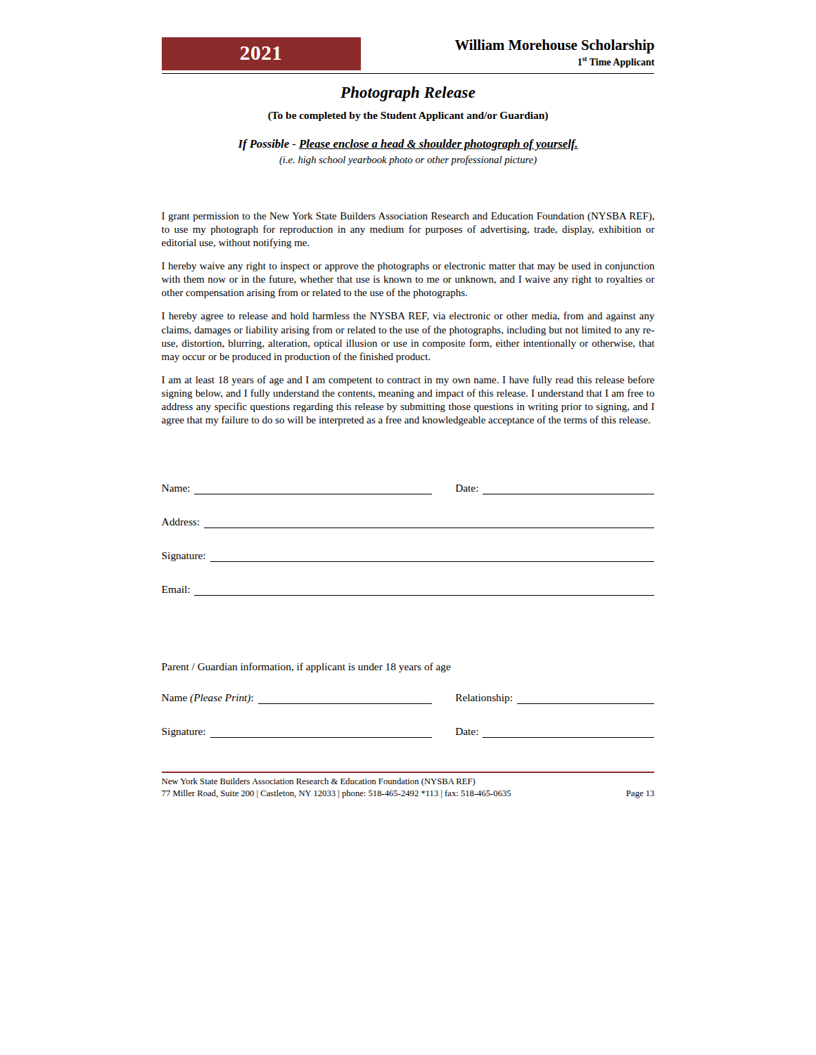2021
William Morehouse Scholarship
1st Time Applicant
Photograph Release
(To be completed by the Student Applicant and/or Guardian)
If Possible - Please enclose a head & shoulder photograph of yourself.
(i.e. high school yearbook photo or other professional picture)
I grant permission to the New York State Builders Association Research and Education Foundation (NYSBA REF), to use my photograph for reproduction in any medium for purposes of advertising, trade, display, exhibition or editorial use, without notifying me.
I hereby waive any right to inspect or approve the photographs or electronic matter that may be used in conjunction with them now or in the future, whether that use is known to me or unknown, and I waive any right to royalties or other compensation arising from or related to the use of the photographs.
I hereby agree to release and hold harmless the NYSBA REF, via electronic or other media, from and against any claims, damages or liability arising from or related to the use of the photographs, including but not limited to any re-use, distortion, blurring, alteration, optical illusion or use in composite form, either intentionally or otherwise, that may occur or be produced in production of the finished product.
I am at least 18 years of age and I am competent to contract in my own name. I have fully read this release before signing below, and I fully understand the contents, meaning and impact of this release. I understand that I am free to address any specific questions regarding this release by submitting those questions in writing prior to signing, and I agree that my failure to do so will be interpreted as a free and knowledgeable acceptance of the terms of this release.
Name: Date:
Address:
Signature:
Email:
Parent / Guardian information, if applicant is under 18 years of age
Name (Please Print): Relationship:
Signature: Date:
New York State Builders Association Research & Education Foundation (NYSBA REF)
77 Miller Road, Suite 200 | Castleton, NY 12033 | phone: 518-465-2492 *113 | fax: 518-465-0635
Page 13